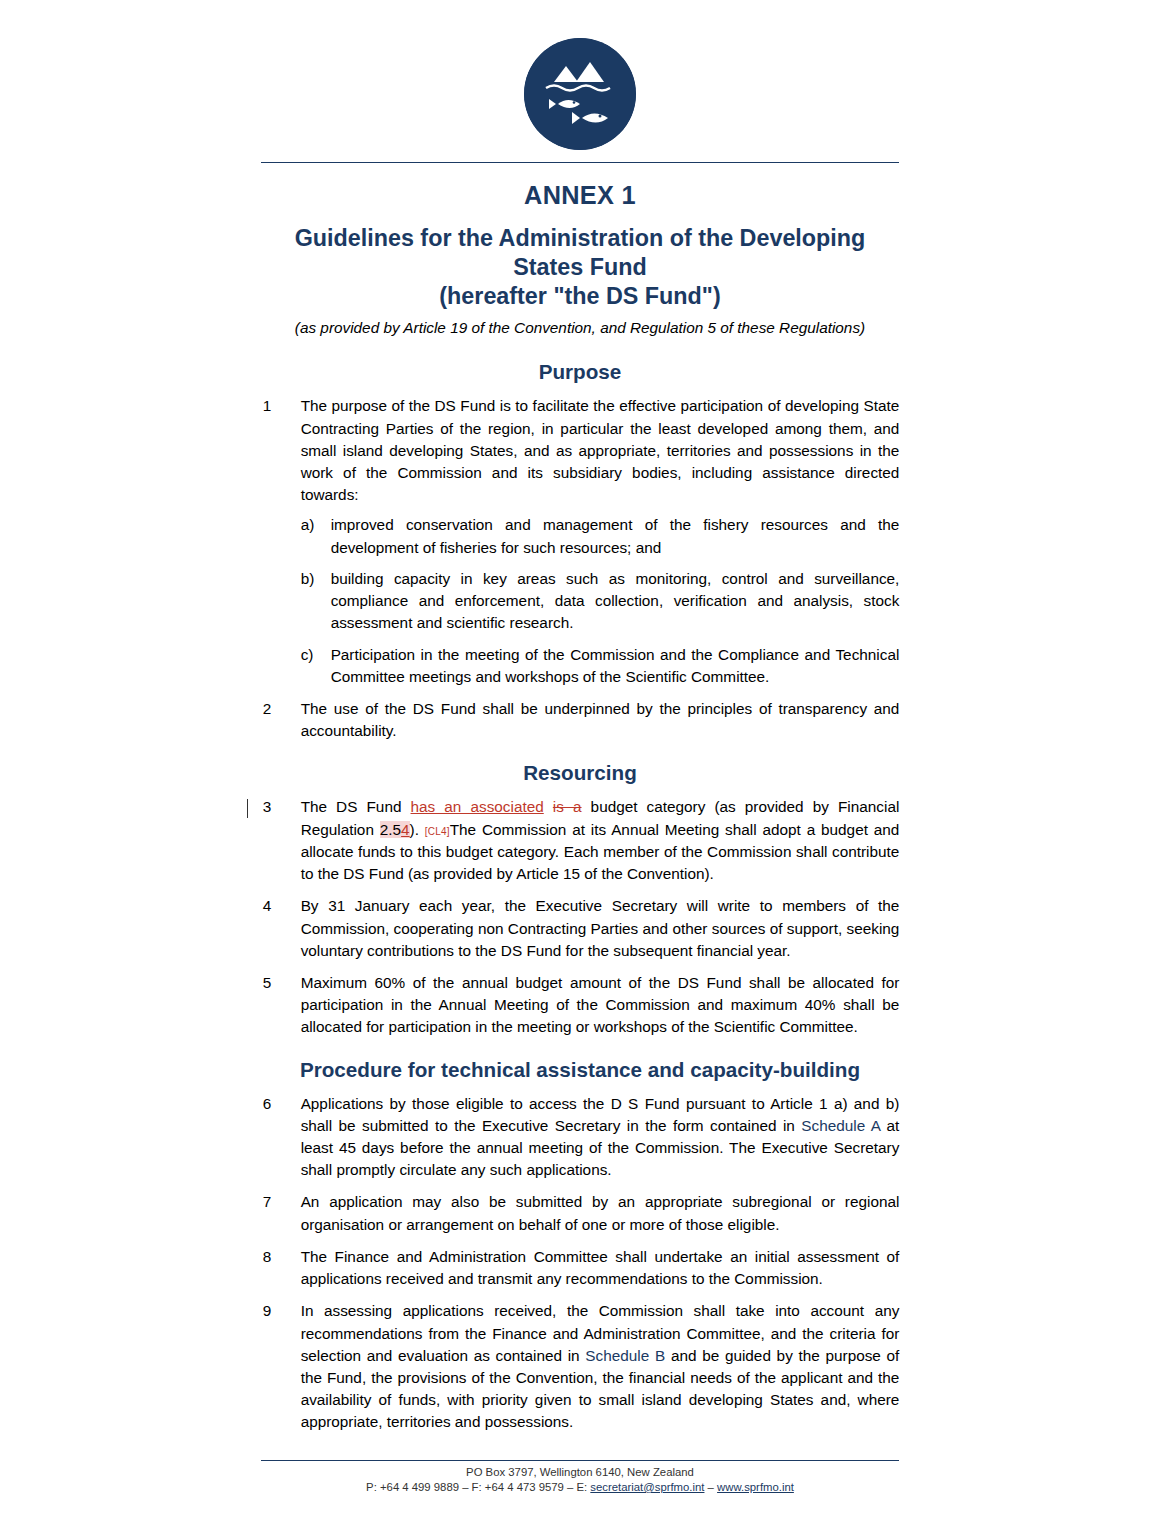ANNEX 1
Guidelines for the Administration of the Developing States Fund
(hereafter "the DS Fund")
(as provided by Article 19 of the Convention, and Regulation 5 of these Regulations)
Purpose
1
The purpose of the DS Fund is to facilitate the effective participation of developing State Contracting Parties of the region, in particular the least developed among them, and small island developing States, and as appropriate, territories and possessions in the work of the Commission and its subsidiary bodies, including assistance directed towards:
a)
improved conservation and management of the fishery resources and the development of fisheries for such resources; and
b)
building capacity in key areas such as monitoring, control and surveillance, compliance and enforcement, data collection, verification and analysis, stock assessment and scientific research.
c)
Participation in the meeting of the Commission and the Compliance and Technical Committee meetings and workshops of the Scientific Committee.
2
The use of the DS Fund shall be underpinned by the principles of transparency and accountability.
Resourcing
3
The DS Fund has an associated is a budget category (as provided by Financial Regulation 2.54). [CL4] The Commission at its Annual Meeting shall adopt a budget and allocate funds to this budget category. Each member of the Commission shall contribute to the DS Fund (as provided by Article 15 of the Convention).
4
By 31 January each year, the Executive Secretary will write to members of the Commission, cooperating non Contracting Parties and other sources of support, seeking voluntary contributions to the DS Fund for the subsequent financial year.
5
Maximum 60% of the annual budget amount of the DS Fund shall be allocated for participation in the Annual Meeting of the Commission and maximum 40% shall be allocated for participation in the meeting or workshops of the Scientific Committee.
Procedure for technical assistance and capacity-building
6
Applications by those eligible to access the D S Fund pursuant to Article 1 a) and b) shall be submitted to the Executive Secretary in the form contained in Schedule A at least 45 days before the annual meeting of the Commission. The Executive Secretary shall promptly circulate any such applications.
7
An application may also be submitted by an appropriate subregional or regional organisation or arrangement on behalf of one or more of those eligible.
8
The Finance and Administration Committee shall undertake an initial assessment of applications received and transmit any recommendations to the Commission.
9
In assessing applications received, the Commission shall take into account any recommendations from the Finance and Administration Committee, and the criteria for selection and evaluation as contained in Schedule B and be guided by the purpose of the Fund, the provisions of the Convention, the financial needs of the applicant and the availability of funds, with priority given to small island developing States and, where appropriate, territories and possessions.
PO Box 3797, Wellington 6140, New Zealand
P: +64 4 499 9889 – F: +64 4 473 9579 – E: secretariat@sprfmo.int – www.sprfmo.int